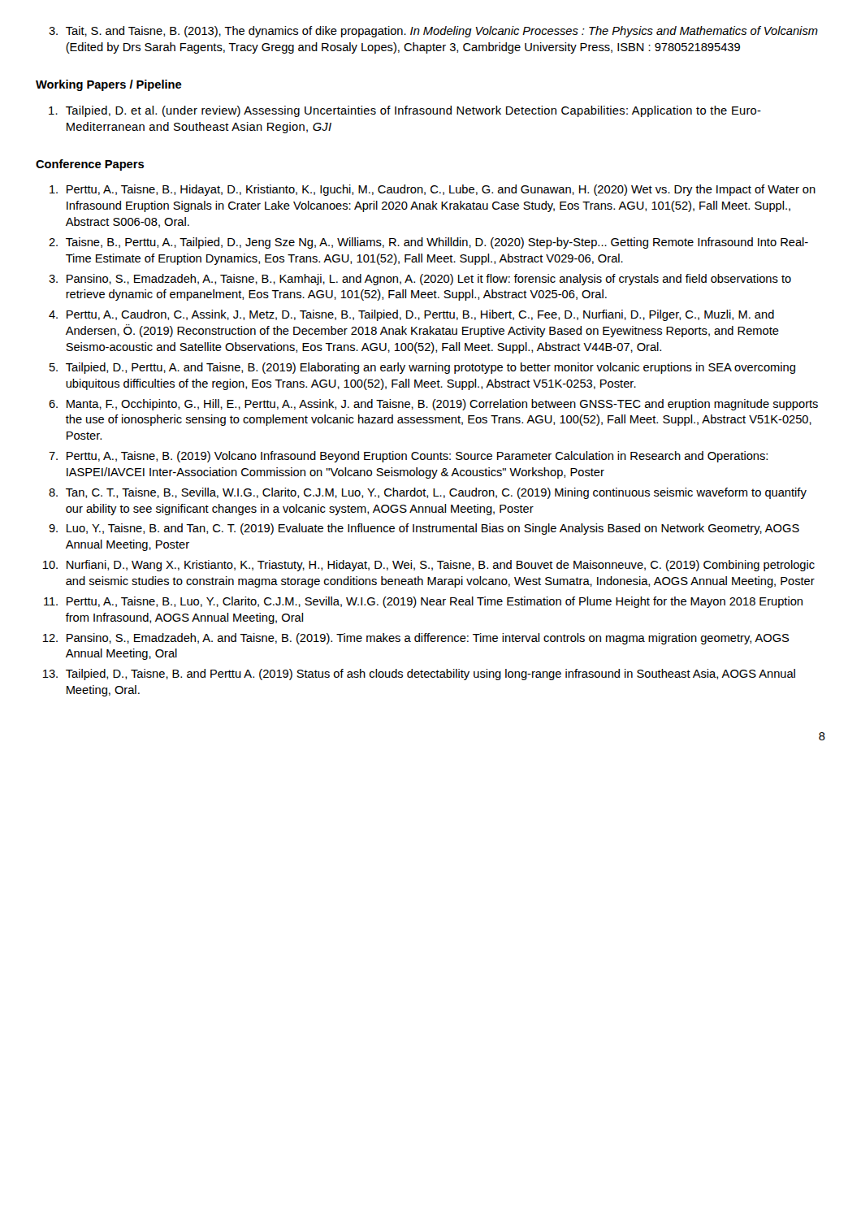Tait, S. and Taisne, B. (2013), The dynamics of dike propagation. In Modeling Volcanic Processes : The Physics and Mathematics of Volcanism (Edited by Drs Sarah Fagents, Tracy Gregg and Rosaly Lopes), Chapter 3, Cambridge University Press, ISBN : 9780521895439
Working Papers / Pipeline
Tailpied, D. et al. (under review) Assessing Uncertainties of Infrasound Network Detection Capabilities: Application to the Euro-Mediterranean and Southeast Asian Region, GJI
Conference Papers
Perttu, A., Taisne, B., Hidayat, D., Kristianto, K., Iguchi, M., Caudron, C., Lube, G. and Gunawan, H. (2020) Wet vs. Dry the Impact of Water on Infrasound Eruption Signals in Crater Lake Volcanoes: April 2020 Anak Krakatau Case Study, Eos Trans. AGU, 101(52), Fall Meet. Suppl., Abstract S006-08, Oral.
Taisne, B., Perttu, A., Tailpied, D., Jeng Sze Ng, A., Williams, R. and Whilldin, D. (2020) Step-by-Step... Getting Remote Infrasound Into Real-Time Estimate of Eruption Dynamics, Eos Trans. AGU, 101(52), Fall Meet. Suppl., Abstract V029-06, Oral.
Pansino, S., Emadzadeh, A., Taisne, B., Kamhaji, L. and Agnon, A. (2020) Let it flow: forensic analysis of crystals and field observations to retrieve dynamic of empanelment, Eos Trans. AGU, 101(52), Fall Meet. Suppl., Abstract V025-06, Oral.
Perttu, A., Caudron, C., Assink, J., Metz, D., Taisne, B., Tailpied, D., Perttu, B., Hibert, C., Fee, D., Nurfiani, D., Pilger, C., Muzli, M. and Andersen, Ö. (2019) Reconstruction of the December 2018 Anak Krakatau Eruptive Activity Based on Eyewitness Reports, and Remote Seismo-acoustic and Satellite Observations, Eos Trans. AGU, 100(52), Fall Meet. Suppl., Abstract V44B-07, Oral.
Tailpied, D., Perttu, A. and Taisne, B. (2019) Elaborating an early warning prototype to better monitor volcanic eruptions in SEA overcoming ubiquitous difficulties of the region, Eos Trans. AGU, 100(52), Fall Meet. Suppl., Abstract V51K-0253, Poster.
Manta, F., Occhipinto, G., Hill, E., Perttu, A., Assink, J. and Taisne, B. (2019) Correlation between GNSS-TEC and eruption magnitude supports the use of ionospheric sensing to complement volcanic hazard assessment, Eos Trans. AGU, 100(52), Fall Meet. Suppl., Abstract V51K-0250, Poster.
Perttu, A., Taisne, B. (2019) Volcano Infrasound Beyond Eruption Counts: Source Parameter Calculation in Research and Operations: IASPEI/IAVCEI Inter-Association Commission on "Volcano Seismology & Acoustics" Workshop, Poster
Tan, C. T., Taisne, B., Sevilla, W.I.G., Clarito, C.J.M, Luo, Y., Chardot, L., Caudron, C. (2019) Mining continuous seismic waveform to quantify our ability to see significant changes in a volcanic system, AOGS Annual Meeting, Poster
Luo, Y., Taisne, B. and Tan, C. T. (2019) Evaluate the Influence of Instrumental Bias on Single Analysis Based on Network Geometry, AOGS Annual Meeting, Poster
Nurfiani, D., Wang X., Kristianto, K., Triastuty, H., Hidayat, D., Wei, S., Taisne, B. and Bouvet de Maisonneuve, C. (2019) Combining petrologic and seismic studies to constrain magma storage conditions beneath Marapi volcano, West Sumatra, Indonesia, AOGS Annual Meeting, Poster
Perttu, A., Taisne, B., Luo, Y., Clarito, C.J.M., Sevilla, W.I.G. (2019) Near Real Time Estimation of Plume Height for the Mayon 2018 Eruption from Infrasound, AOGS Annual Meeting, Oral
Pansino, S., Emadzadeh, A. and Taisne, B. (2019). Time makes a difference: Time interval controls on magma migration geometry, AOGS Annual Meeting, Oral
Tailpied, D., Taisne, B. and Perttu A. (2019) Status of ash clouds detectability using long-range infrasound in Southeast Asia, AOGS Annual Meeting, Oral.
8